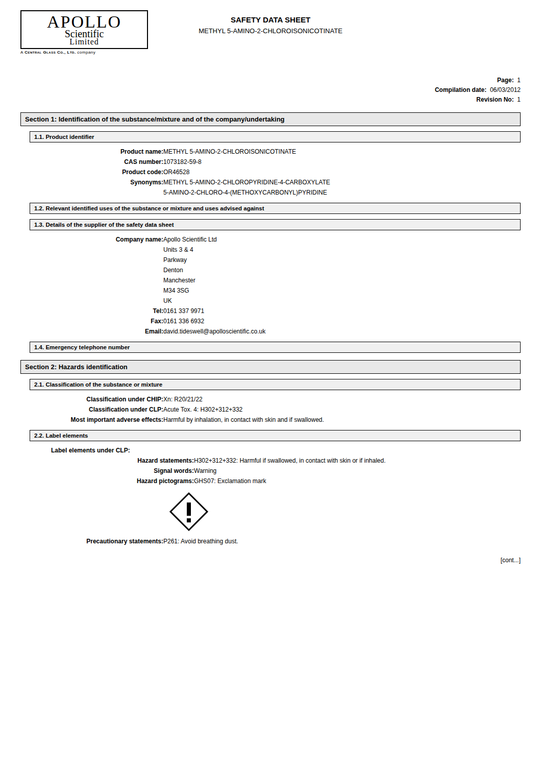APOLLO
Scientific
Limited
A Central Glass Co., Ltd. company
SAFETY DATA SHEET
METHYL 5-AMINO-2-CHLOROISONICOTINATE
Page: 1
Compilation date: 06/03/2012
Revision No: 1
Section 1: Identification of the substance/mixture and of the company/undertaking
1.1. Product identifier
| Product name: | METHYL 5-AMINO-2-CHLOROISONICOTINATE |
| CAS number: | 1073182-59-8 |
| Product code: | OR46528 |
| Synonyms: | METHYL 5-AMINO-2-CHLOROPYRIDINE-4-CARBOXYLATE |
| | 5-AMINO-2-CHLORO-4-(METHOXYCARBONYL)PYRIDINE |
1.2. Relevant identified uses of the substance or mixture and uses advised against
1.3. Details of the supplier of the safety data sheet
| Company name: | Apollo Scientific Ltd |
| | Units 3 & 4 |
| | Parkway |
| | Denton |
| | Manchester |
| | M34 3SG |
| | UK |
| Tel: | 0161 337 9971 |
| Fax: | 0161 336 6932 |
| Email: | david.tideswell@apolloscientific.co.uk |
1.4. Emergency telephone number
Section 2: Hazards identification
2.1. Classification of the substance or mixture
| Classification under CHIP: | Xn: R20/21/22 |
| Classification under CLP: | Acute Tox. 4: H302+312+332 |
| Most important adverse effects: | Harmful by inhalation, in contact with skin and if swallowed. |
2.2. Label elements
| Label elements under CLP: | |
| Hazard statements: | H302+312+332: Harmful if swallowed, in contact with skin or if inhaled. |
| Signal words: | Warning |
| Hazard pictograms: | GHS07: Exclamation mark |
| Precautionary statements: | P261: Avoid breathing dust. |
[cont...]